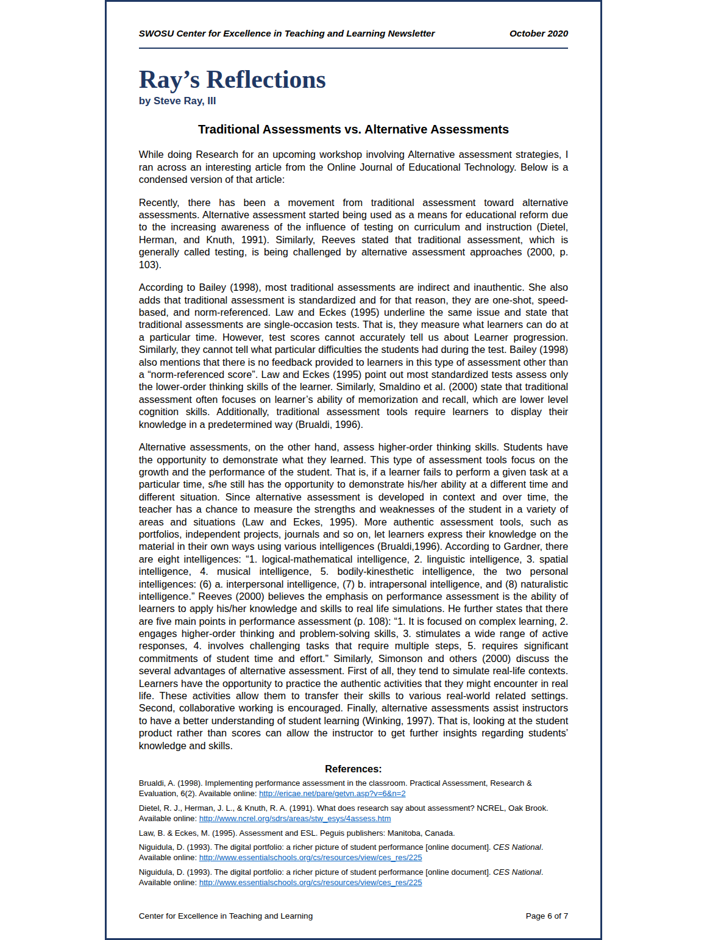SWOSU Center for Excellence in Teaching and Learning Newsletter
October 2020
Ray’s Reflections
by Steve Ray, III
Traditional Assessments vs. Alternative Assessments
While doing Research for an upcoming workshop involving Alternative assessment strategies, I ran across an interesting article from the Online Journal of Educational Technology. Below is a condensed version of that article:
Recently, there has been a movement from traditional assessment toward alternative assessments. Alternative assessment started being used as a means for educational reform due to the increasing awareness of the influence of testing on curriculum and instruction (Dietel, Herman, and Knuth, 1991). Similarly, Reeves stated that traditional assessment, which is generally called testing, is being challenged by alternative assessment approaches (2000, p. 103).
According to Bailey (1998), most traditional assessments are indirect and inauthentic. She also adds that traditional assessment is standardized and for that reason, they are one-shot, speed-based, and norm-referenced. Law and Eckes (1995) underline the same issue and state that traditional assessments are single-occasion tests. That is, they measure what learners can do at a particular time. However, test scores cannot accurately tell us about Learner progression. Similarly, they cannot tell what particular difficulties the students had during the test. Bailey (1998) also mentions that there is no feedback provided to learners in this type of assessment other than a “norm-referenced score”. Law and Eckes (1995) point out most standardized tests assess only the lower-order thinking skills of the learner. Similarly, Smaldino et al. (2000) state that traditional assessment often focuses on learner’s ability of memorization and recall, which are lower level cognition skills. Additionally, traditional assessment tools require learners to display their knowledge in a predetermined way (Brualdi, 1996).
Alternative assessments, on the other hand, assess higher-order thinking skills. Students have the opportunity to demonstrate what they learned. This type of assessment tools focus on the growth and the performance of the student. That is, if a learner fails to perform a given task at a particular time, s/he still has the opportunity to demonstrate his/her ability at a different time and different situation. Since alternative assessment is developed in context and over time, the teacher has a chance to measure the strengths and weaknesses of the student in a variety of areas and situations (Law and Eckes, 1995). More authentic assessment tools, such as portfolios, independent projects, journals and so on, let learners express their knowledge on the material in their own ways using various intelligences (Brualdi,1996). According to Gardner, there are eight intelligences: “1. logical-mathematical intelligence, 2. linguistic intelligence, 3. spatial intelligence, 4. musical intelligence, 5. bodily-kinesthetic intelligence, the two personal intelligences: (6) a. interpersonal intelligence, (7) b. intrapersonal intelligence, and (8) naturalistic intelligence.” Reeves (2000) believes the emphasis on performance assessment is the ability of learners to apply his/her knowledge and skills to real life simulations. He further states that there are five main points in performance assessment (p. 108): “1. It is focused on complex learning, 2. engages higher-order thinking and problem-solving skills, 3. stimulates a wide range of active responses, 4. involves challenging tasks that require multiple steps, 5. requires significant commitments of student time and effort.” Similarly, Simonson and others (2000) discuss the several advantages of alternative assessment. First of all, they tend to simulate real-life contexts. Learners have the opportunity to practice the authentic activities that they might encounter in real life. These activities allow them to transfer their skills to various real-world related settings. Second, collaborative working is encouraged. Finally, alternative assessments assist instructors to have a better understanding of student learning (Winking, 1997). That is, looking at the student product rather than scores can allow the instructor to get further insights regarding students’ knowledge and skills.
References:
Brualdi, A. (1998). Implementing performance assessment in the classroom. Practical Assessment, Research & Evaluation, 6(2). Available online: http://ericae.net/pare/getvn.asp?v=6&n=2
Dietel, R. J., Herman, J. L., & Knuth, R. A. (1991). What does research say about assessment? NCREL, Oak Brook. Available online: http://www.ncrel.org/sdrs/areas/stw_esys/4assess.htm
Law, B. & Eckes, M. (1995). Assessment and ESL. Peguis publishers: Manitoba, Canada.
Niguidula, D. (1993). The digital portfolio: a richer picture of student performance [online document]. CES National. Available online: http://www.essentialschools.org/cs/resources/view/ces_res/225
Niguidula, D. (1993). The digital portfolio: a richer picture of student performance [online document]. CES National. Available online: http://www.essentialschools.org/cs/resources/view/ces_res/225
Center for Excellence in Teaching and Learning
Page 6 of 7